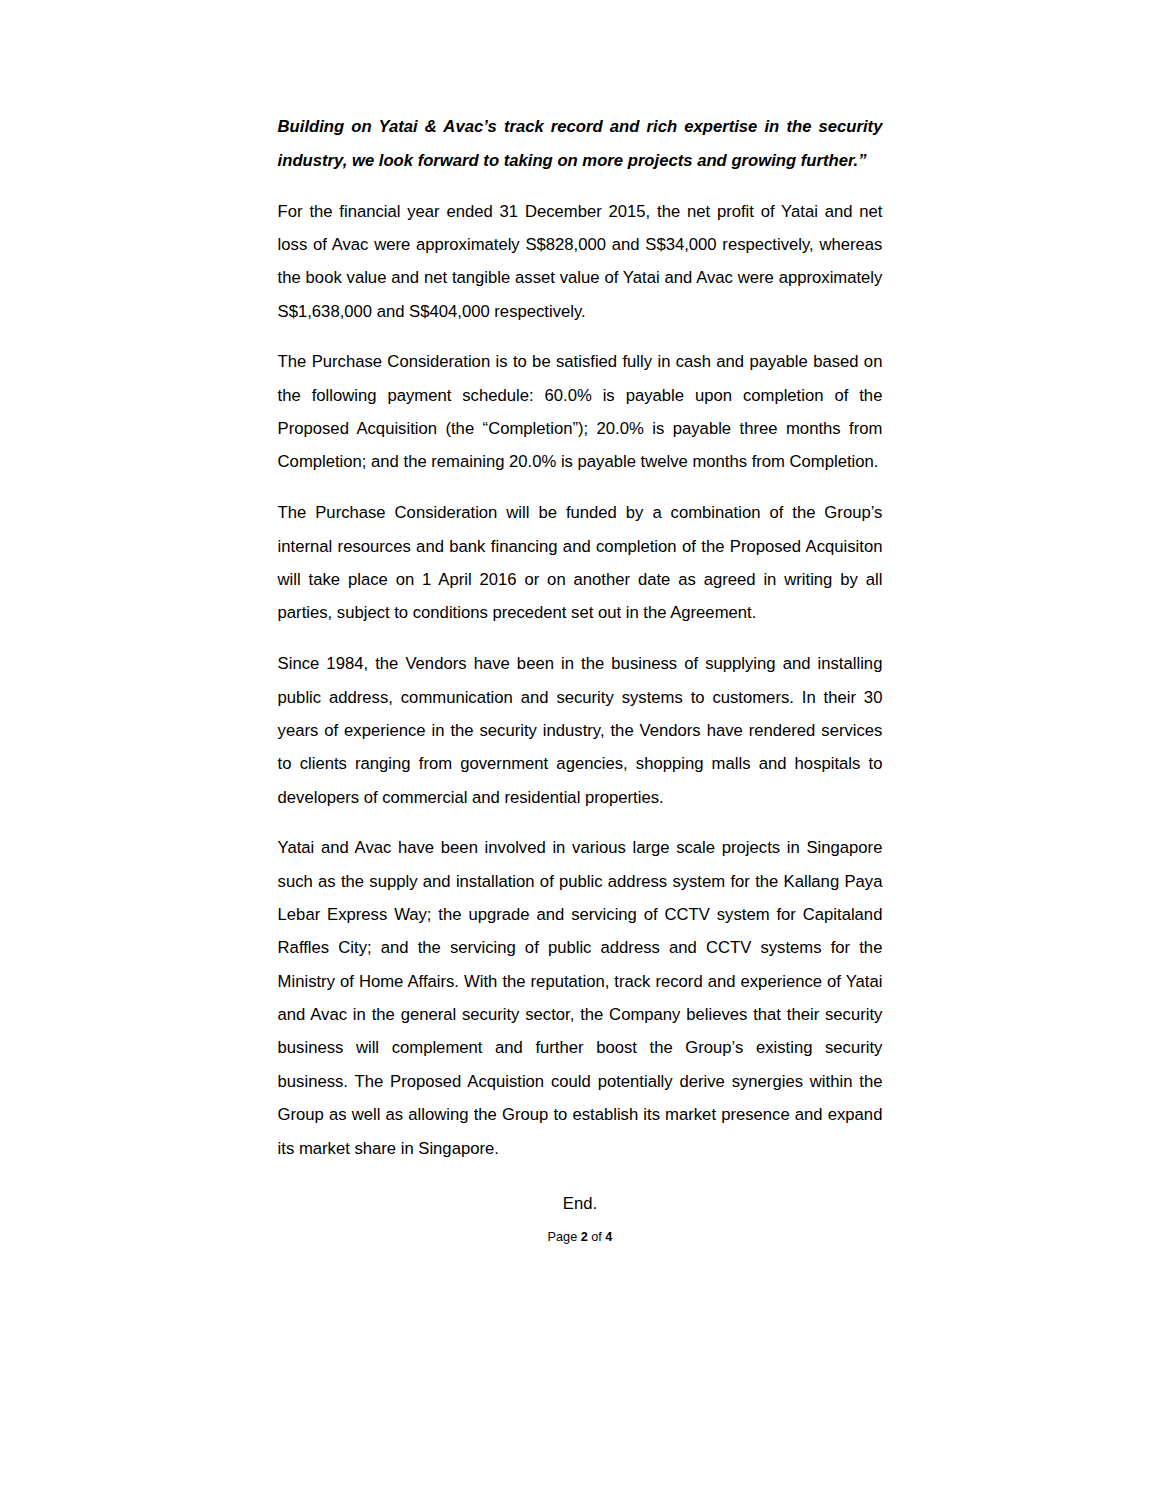Building on Yatai & Avac’s track record and rich expertise in the security industry, we look forward to taking on more projects and growing further.”
For the financial year ended 31 December 2015, the net profit of Yatai and net loss of Avac were approximately S$828,000 and S$34,000 respectively, whereas the book value and net tangible asset value of Yatai and Avac were approximately S$1,638,000 and S$404,000 respectively.
The Purchase Consideration is to be satisfied fully in cash and payable based on the following payment schedule: 60.0% is payable upon completion of the Proposed Acquisition (the “Completion”); 20.0% is payable three months from Completion; and the remaining 20.0% is payable twelve months from Completion.
The Purchase Consideration will be funded by a combination of the Group’s internal resources and bank financing and completion of the Proposed Acquisiton will take place on 1 April 2016 or on another date as agreed in writing by all parties, subject to conditions precedent set out in the Agreement.
Since 1984, the Vendors have been in the business of supplying and installing public address, communication and security systems to customers. In their 30 years of experience in the security industry, the Vendors have rendered services to clients ranging from government agencies, shopping malls and hospitals to developers of commercial and residential properties.
Yatai and Avac have been involved in various large scale projects in Singapore such as the supply and installation of public address system for the Kallang Paya Lebar Express Way; the upgrade and servicing of CCTV system for Capitaland Raffles City; and the servicing of public address and CCTV systems for the Ministry of Home Affairs. With the reputation, track record and experience of Yatai and Avac in the general security sector, the Company believes that their security business will complement and further boost the Group’s existing security business. The Proposed Acquistion could potentially derive synergies within the Group as well as allowing the Group to establish its market presence and expand its market share in Singapore.
End.
Page 2 of 4